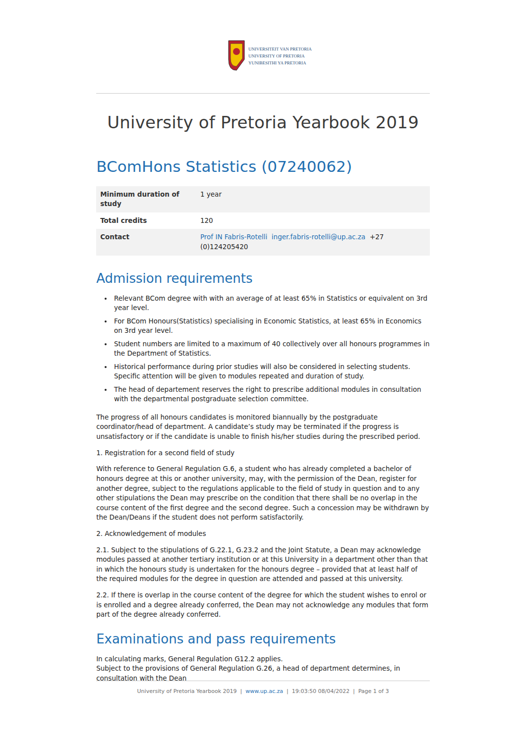University of Pretoria Yearbook 2019
BComHons Statistics (07240062)
| Minimum duration of study | 1 year |
| Total credits | 120 |
| Contact | Prof IN Fabris-Rotelli inger.fabris-rotelli@up.ac.za +27 (0)124205420 |
Admission requirements
Relevant BCom degree with with an average of at least 65% in Statistics or equivalent on 3rd year level.
For BCom Honours(Statistics) specialising in Economic Statistics, at least 65% in Economics on 3rd year level.
Student numbers are limited to a maximum of 40 collectively over all honours programmes in the Department of Statistics.
Historical performance during prior studies will also be considered in selecting students. Specific attention will be given to modules repeated and duration of study.
The head of departement reserves the right to prescribe additional modules in consultation with the departmental postgraduate selection committee.
The progress of all honours candidates is monitored biannually by the postgraduate coordinator/head of department. A candidate’s study may be terminated if the progress is unsatisfactory or if the candidate is unable to finish his/her studies during the prescribed period.
1. Registration for a second field of study
With reference to General Regulation G.6, a student who has already completed a bachelor of honours degree at this or another university, may, with the permission of the Dean, register for another degree, subject to the regulations applicable to the field of study in question and to any other stipulations the Dean may prescribe on the condition that there shall be no overlap in the course content of the first degree and the second degree. Such a concession may be withdrawn by the Dean/Deans if the student does not perform satisfactorily.
2. Acknowledgement of modules
2.1. Subject to the stipulations of G.22.1, G.23.2 and the Joint Statute, a Dean may acknowledge modules passed at another tertiary institution or at this University in a department other than that in which the honours study is undertaken for the honours degree – provided that at least half of the required modules for the degree in question are attended and passed at this university.
2.2. If there is overlap in the course content of the degree for which the student wishes to enrol or is enrolled and a degree already conferred, the Dean may not acknowledge any modules that form part of the degree already conferred.
Examinations and pass requirements
In calculating marks, General Regulation G12.2 applies.
Subject to the provisions of General Regulation G.26, a head of department determines, in consultation with the Dean
University of Pretoria Yearbook 2019 | www.up.ac.za | 19:03:50 08/04/2022 | Page 1 of 3